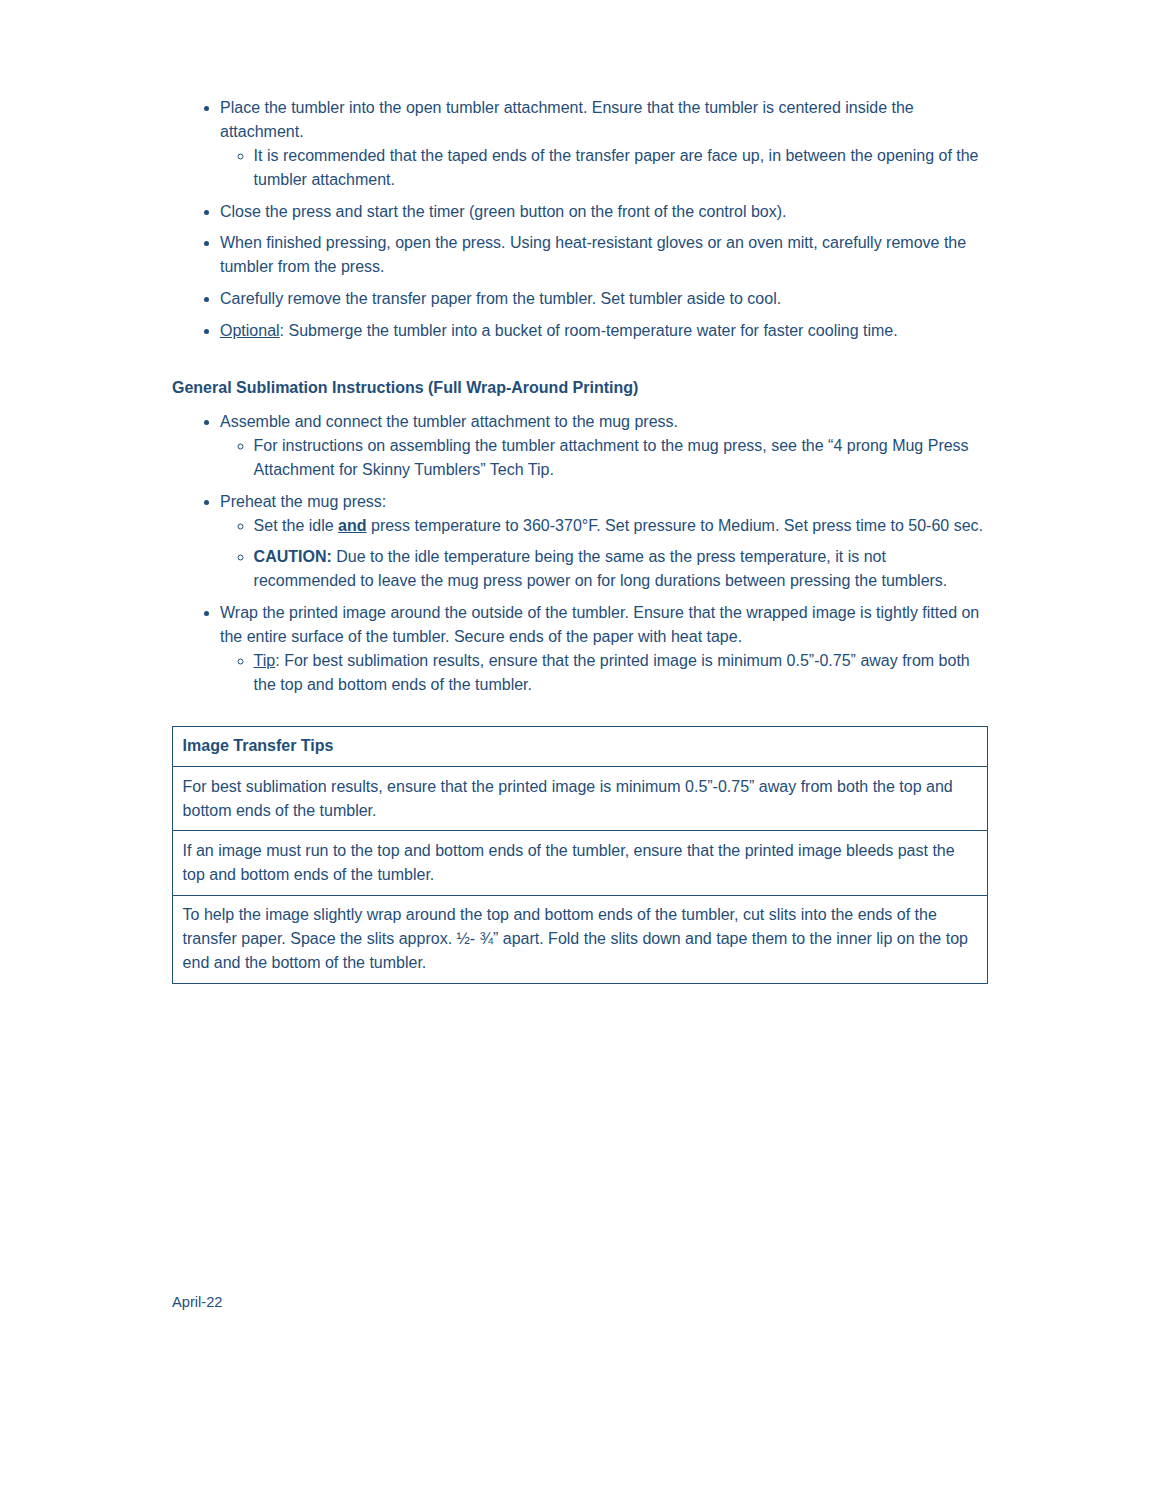Place the tumbler into the open tumbler attachment. Ensure that the tumbler is centered inside the attachment.
It is recommended that the taped ends of the transfer paper are face up, in between the opening of the tumbler attachment.
Close the press and start the timer (green button on the front of the control box).
When finished pressing, open the press. Using heat-resistant gloves or an oven mitt, carefully remove the tumbler from the press.
Carefully remove the transfer paper from the tumbler. Set tumbler aside to cool.
Optional: Submerge the tumbler into a bucket of room-temperature water for faster cooling time.
General Sublimation Instructions (Full Wrap-Around Printing)
Assemble and connect the tumbler attachment to the mug press.
For instructions on assembling the tumbler attachment to the mug press, see the “4 prong Mug Press Attachment for Skinny Tumblers” Tech Tip.
Preheat the mug press:
Set the idle and press temperature to 360-370°F. Set pressure to Medium. Set press time to 50-60 sec.
CAUTION: Due to the idle temperature being the same as the press temperature, it is not recommended to leave the mug press power on for long durations between pressing the tumblers.
Wrap the printed image around the outside of the tumbler. Ensure that the wrapped image is tightly fitted on the entire surface of the tumbler. Secure ends of the paper with heat tape.
Tip: For best sublimation results, ensure that the printed image is minimum 0.5”-0.75” away from both the top and bottom ends of the tumbler.
| Image Transfer Tips |
| --- |
| For best sublimation results, ensure that the printed image is minimum 0.5”-0.75” away from both the top and bottom ends of the tumbler. |
| If an image must run to the top and bottom ends of the tumbler, ensure that the printed image bleeds past the top and bottom ends of the tumbler. |
| To help the image slightly wrap around the top and bottom ends of the tumbler, cut slits into the ends of the transfer paper. Space the slits approx. ½- ¾” apart. Fold the slits down and tape them to the inner lip on the top end and the bottom of the tumbler. |
April-22